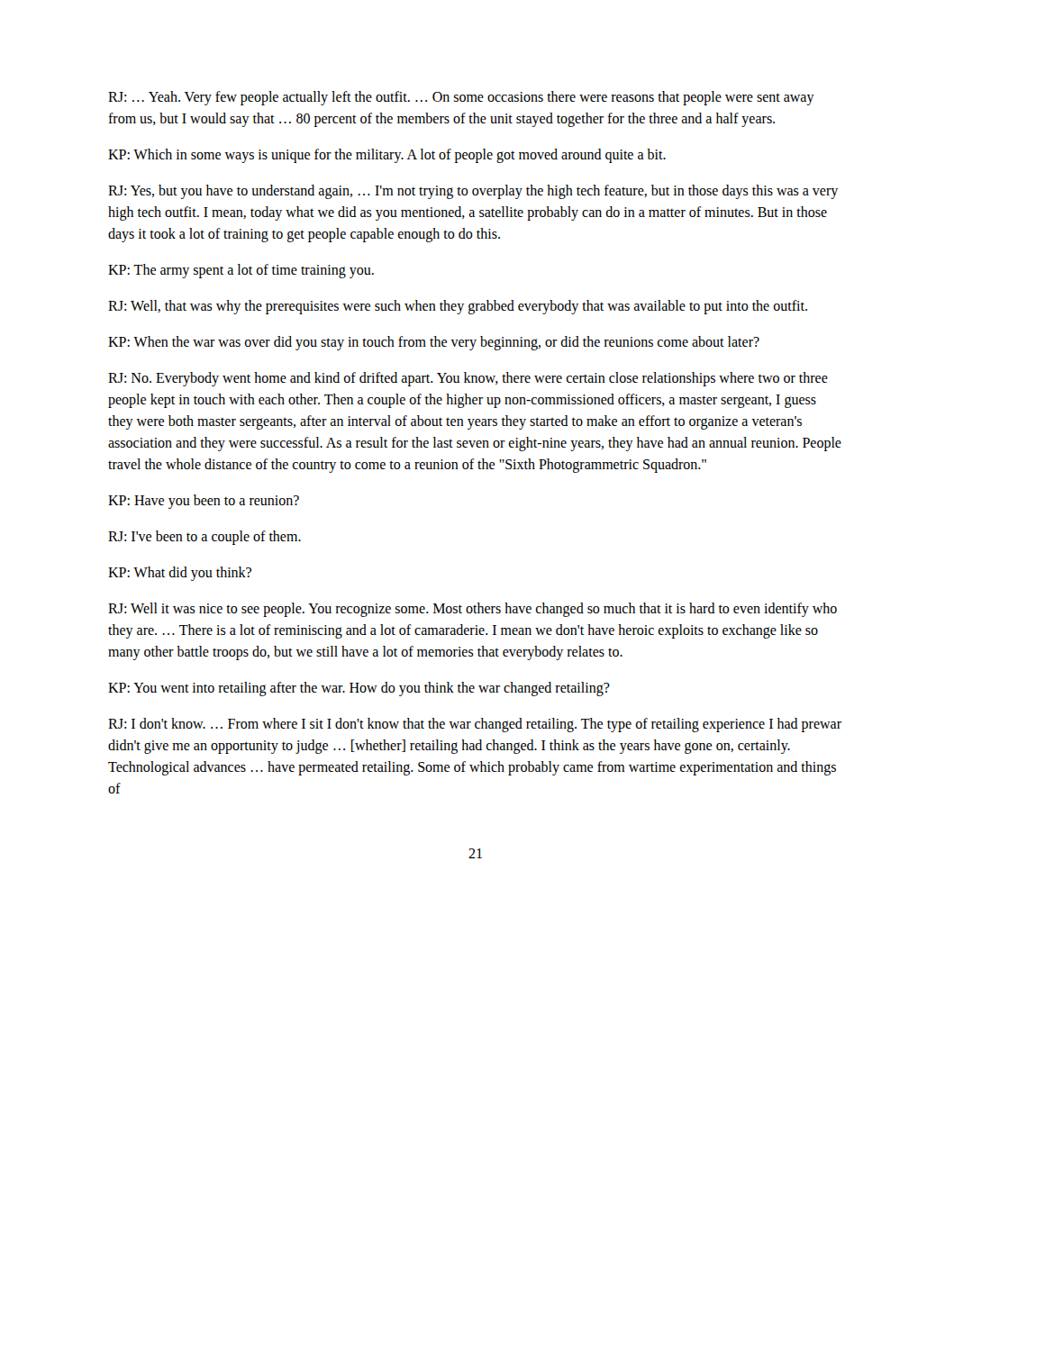RJ: … Yeah. Very few people actually left the outfit. … On some occasions there were reasons that people were sent away from us, but I would say that … 80 percent of the members of the unit stayed together for the three and a half years.
KP: Which in some ways is unique for the military. A lot of people got moved around quite a bit.
RJ: Yes, but you have to understand again, … I'm not trying to overplay the high tech feature, but in those days this was a very high tech outfit. I mean, today what we did as you mentioned, a satellite probably can do in a matter of minutes. But in those days it took a lot of training to get people capable enough to do this.
KP: The army spent a lot of time training you.
RJ: Well, that was why the prerequisites were such when they grabbed everybody that was available to put into the outfit.
KP: When the war was over did you stay in touch from the very beginning, or did the reunions come about later?
RJ: No. Everybody went home and kind of drifted apart. You know, there were certain close relationships where two or three people kept in touch with each other. Then a couple of the higher up non-commissioned officers, a master sergeant, I guess they were both master sergeants, after an interval of about ten years they started to make an effort to organize a veteran's association and they were successful. As a result for the last seven or eight-nine years, they have had an annual reunion. People travel the whole distance of the country to come to a reunion of the "Sixth Photogrammetric Squadron."
KP: Have you been to a reunion?
RJ: I've been to a couple of them.
KP: What did you think?
RJ: Well it was nice to see people. You recognize some. Most others have changed so much that it is hard to even identify who they are. … There is a lot of reminiscing and a lot of camaraderie. I mean we don't have heroic exploits to exchange like so many other battle troops do, but we still have a lot of memories that everybody relates to.
KP: You went into retailing after the war. How do you think the war changed retailing?
RJ: I don't know. … From where I sit I don't know that the war changed retailing. The type of retailing experience I had prewar didn't give me an opportunity to judge … [whether] retailing had changed. I think as the years have gone on, certainly. Technological advances … have permeated retailing. Some of which probably came from wartime experimentation and things of
21